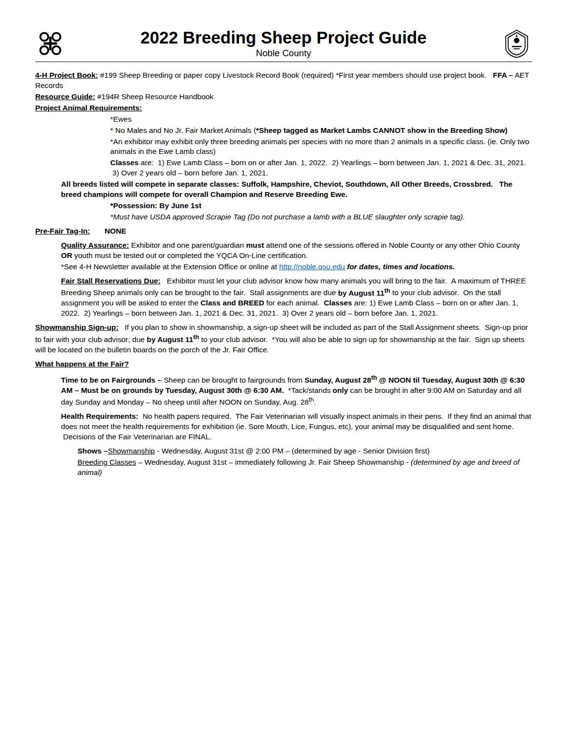2022 Breeding Sheep Project Guide
Noble County
4-H Project Book: #199 Sheep Breeding or paper copy Livestock Record Book (required) *First year members should use project book. FFA – AET Records
Resource Guide: #194R Sheep Resource Handbook
Project Animal Requirements:
*Ewes
* No Males and No Jr. Fair Market Animals (*Sheep tagged as Market Lambs CANNOT show in the Breeding Show)
*An exhibitor may exhibit only three breeding animals per species with no more than 2 animals in a specific class. (ie. Only two animals in the Ewe Lamb class)
Classes are: 1) Ewe Lamb Class – born on or after Jan. 1, 2022. 2) Yearlings – born between Jan. 1, 2021 & Dec. 31, 2021. 3) Over 2 years old – born before Jan. 1, 2021.
All breeds listed will compete in separate classes: Suffolk, Hampshire, Cheviot, Southdown, All Other Breeds, Crossbred. The breed champions will compete for overall Champion and Reserve Breeding Ewe.
*Possession: By June 1st
*Must have USDA approved Scrapie Tag (Do not purchase a lamb with a BLUE slaughter only scrapie tag).
Pre-Fair Tag-In: NONE
Quality Assurance: Exhibitor and one parent/guardian must attend one of the sessions offered in Noble County or any other Ohio County OR youth must be tested out or completed the YQCA On-Line certification.
*See 4-H Newsletter available at the Extension Office or online at http://noble.osu.edu for dates, times and locations.
Fair Stall Reservations Due: Exhibitor must let your club advisor know how many animals you will bring to the fair. A maximum of THREE Breeding Sheep animals only can be brought to the fair. Stall assignments are due by August 11th to your club advisor. On the stall assignment you will be asked to enter the Class and BREED for each animal. Classes are: 1) Ewe Lamb Class – born on or after Jan. 1, 2022. 2) Yearlings – born between Jan. 1, 2021 & Dec. 31, 2021. 3) Over 2 years old – born before Jan. 1, 2021.
Showmanship Sign-up: If you plan to show in showmanship, a sign-up sheet will be included as part of the Stall Assignment sheets. Sign-up prior to fair with your club advisor; due by August 11th to your club advisor. *You will also be able to sign up for showmanship at the fair. Sign up sheets will be located on the bulletin boards on the porch of the Jr. Fair Office.
What happens at the Fair?
Time to be on Fairgrounds – Sheep can be brought to fairgrounds from Sunday, August 28th @ NOON til Tuesday, August 30th @ 6:30 AM – Must be on grounds by Tuesday, August 30th @ 6:30 AM. *Tack/stands only can be brought in after 9:00 AM on Saturday and all day Sunday and Monday – No sheep until after NOON on Sunday, Aug. 28th.
Health Requirements: No health papers required. The Fair Veterinarian will visually inspect animals in their pens. If they find an animal that does not meet the health requirements for exhibition (ie. Sore Mouth, Lice, Fungus, etc), your animal may be disqualified and sent home. Decisions of the Fair Veterinarian are FINAL.
Shows –Showmanship - Wednesday, August 31st @ 2:00 PM – (determined by age - Senior Division first)
Breeding Classes – Wednesday, August 31st – immediately following Jr. Fair Sheep Showmanship - (determined by age and breed of animal)